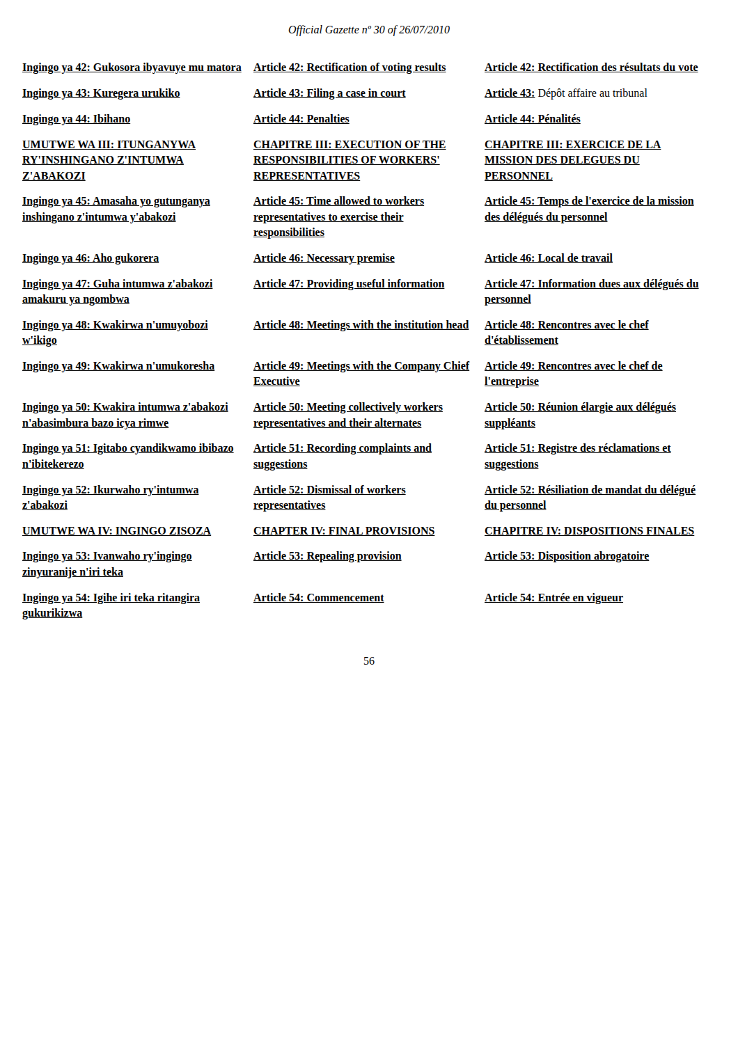Official Gazette nº 30 of 26/07/2010
| Ingingo ya 42: Gukosora ibyavuye mu matora | Article 42: Rectification of voting results | Article 42: Rectification des résultats du vote |
| Ingingo ya 43: Kuregera urukiko | Article 43: Filing a case in court | Article 43: Dépôt affaire au tribunal |
| Ingingo ya 44: Ibihano | Article 44: Penalties | Article 44: Pénalités |
| UMUTWE WA III: ITUNGANYWA RY'INSHINGANO Z'INTUMWA Z'ABAKOZI | CHAPITRE III: EXECUTION OF THE RESPONSIBILITIES OF WORKERS' REPRESENTATIVES | CHAPITRE III: EXERCICE DE LA MISSION DES DELEGUES DU PERSONNEL |
| Ingingo ya 45: Amasaha yo gutunganya inshingano z'intumwa y'abakozi | Article 45: Time allowed to workers representatives to exercise their responsibilities | Article 45: Temps de l'exercice de la mission des délégués du personnel |
| Ingingo ya 46: Aho gukorera | Article 46: Necessary premise | Article 46: Local de travail |
| Ingingo ya 47: Guha intumwa z'abakozi amakuru ya ngombwa | Article 47: Providing useful information | Article 47: Information dues aux délégués du personnel |
| Ingingo ya 48: Kwakirwa n'umuyobozi w'ikigo | Article 48: Meetings with the institution head | Article 48: Rencontres avec le chef d'établissement |
| Ingingo ya 49: Kwakirwa n'umukoresha | Article 49: Meetings with the Company Chief Executive | Article 49: Rencontres avec le chef de l'entreprise |
| Ingingo ya 50: Kwakira intumwa z'abakozi n'abasimbura bazo icya rimwe | Article 50: Meeting collectively workers representatives and their alternates | Article 50: Réunion élargie aux délégués suppléants |
| Ingingo ya 51: Igitabo cyandikwamo ibibazo n'ibitekerezo | Article 51: Recording complaints and suggestions | Article 51: Registre des réclamations et suggestions |
| Ingingo ya 52: Ikurwaho ry'intumwa z'abakozi | Article 52: Dismissal of workers representatives | Article 52: Résiliation de mandat du délégué du personnel |
| UMUTWE WA IV: INGINGO ZISOZA | CHAPTER IV: FINAL PROVISIONS | CHAPITRE IV: DISPOSITIONS FINALES |
| Ingingo ya 53: Ivanwaho ry'ingingo zinyuranije n'iri teka | Article 53: Repealing provision | Article 53: Disposition abrogatoire |
| Ingingo ya 54: Igihe iri teka ritangira gukurikizwa | Article 54: Commencement | Article 54: Entrée en vigueur |
56